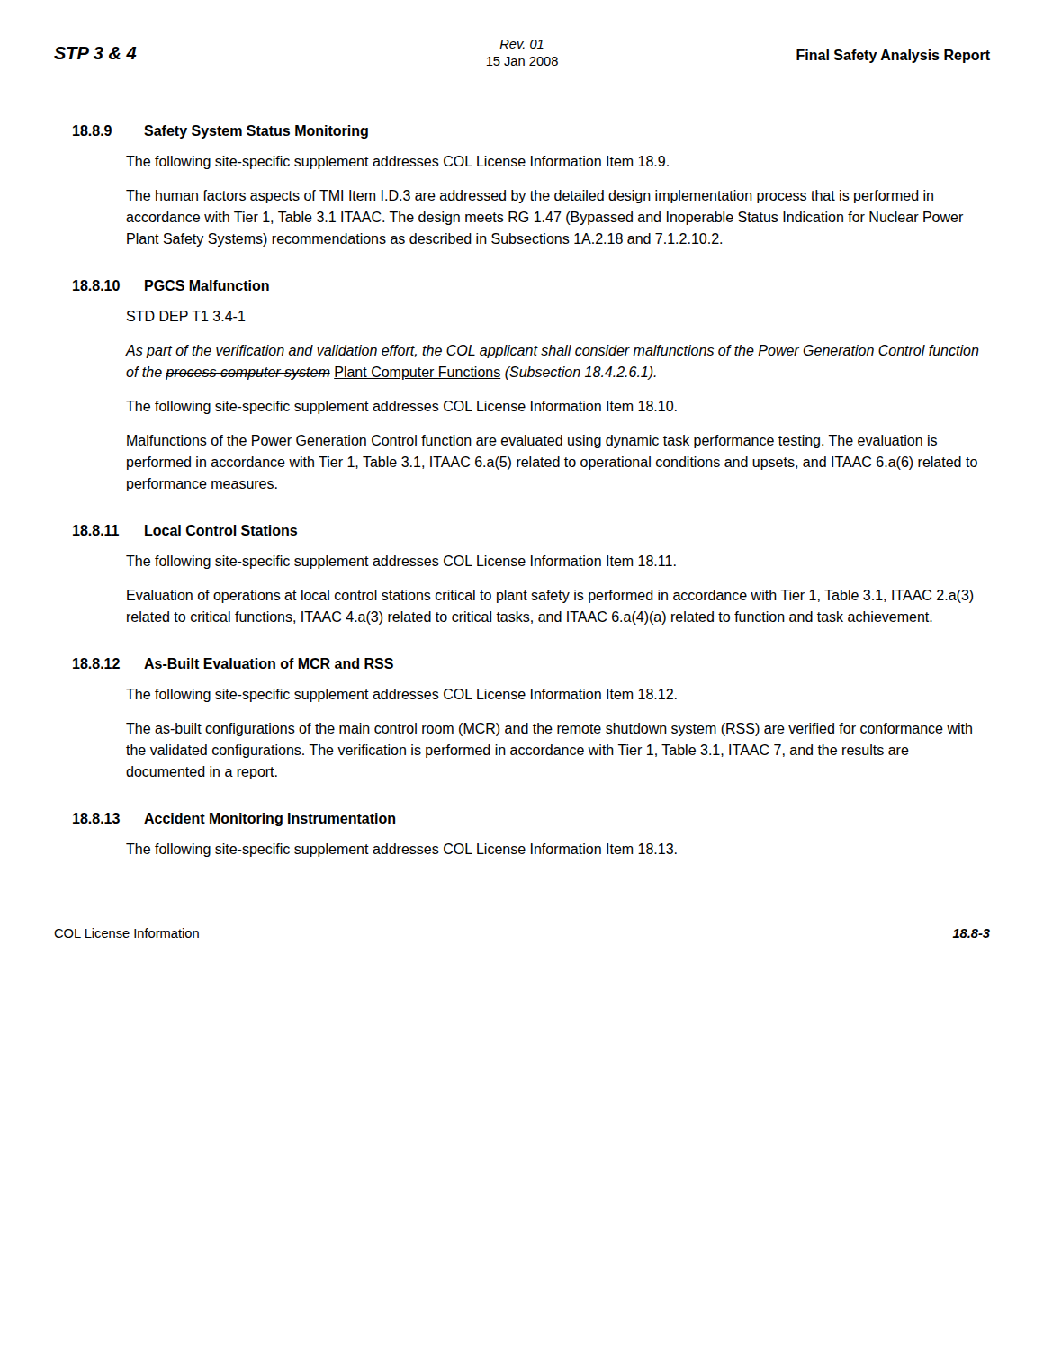Rev. 01
15 Jan 2008
STP 3 & 4
Final Safety Analysis Report
18.8.9 Safety System Status Monitoring
The following site-specific supplement addresses COL License Information Item 18.9.
The human factors aspects of TMI Item I.D.3 are addressed by the detailed design implementation process that is performed in accordance with Tier 1, Table 3.1 ITAAC. The design meets RG 1.47 (Bypassed and Inoperable Status Indication for Nuclear Power Plant Safety Systems) recommendations as described in Subsections 1A.2.18 and 7.1.2.10.2.
18.8.10 PGCS Malfunction
STD DEP T1 3.4-1
As part of the verification and validation effort, the COL applicant shall consider malfunctions of the Power Generation Control function of the process computer system Plant Computer Functions (Subsection 18.4.2.6.1).
The following site-specific supplement addresses COL License Information Item 18.10.
Malfunctions of the Power Generation Control function are evaluated using dynamic task performance testing. The evaluation is performed in accordance with Tier 1, Table 3.1, ITAAC 6.a(5) related to operational conditions and upsets, and ITAAC 6.a(6) related to performance measures.
18.8.11 Local Control Stations
The following site-specific supplement addresses COL License Information Item 18.11.
Evaluation of operations at local control stations critical to plant safety is performed in accordance with Tier 1, Table 3.1, ITAAC 2.a(3) related to critical functions, ITAAC 4.a(3) related to critical tasks, and ITAAC 6.a(4)(a) related to function and task achievement.
18.8.12 As-Built Evaluation of MCR and RSS
The following site-specific supplement addresses COL License Information Item 18.12.
The as-built configurations of the main control room (MCR) and the remote shutdown system (RSS) are verified for conformance with the validated configurations. The verification is performed in accordance with Tier 1, Table 3.1, ITAAC 7, and the results are documented in a report.
18.8.13 Accident Monitoring Instrumentation
The following site-specific supplement addresses COL License Information Item 18.13.
COL License Information
18.8-3